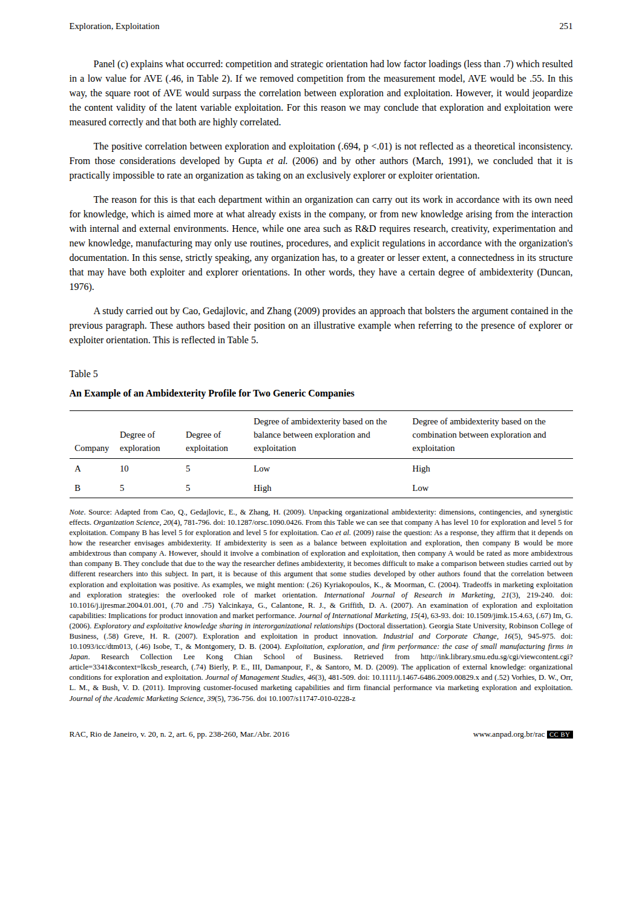Exploration, Exploitation 251
Panel (c) explains what occurred: competition and strategic orientation had low factor loadings (less than .7) which resulted in a low value for AVE (.46, in Table 2). If we removed competition from the measurement model, AVE would be .55. In this way, the square root of AVE would surpass the correlation between exploration and exploitation. However, it would jeopardize the content validity of the latent variable exploitation. For this reason we may conclude that exploration and exploitation were measured correctly and that both are highly correlated.
The positive correlation between exploration and exploitation (.694, p <.01) is not reflected as a theoretical inconsistency. From those considerations developed by Gupta et al. (2006) and by other authors (March, 1991), we concluded that it is practically impossible to rate an organization as taking on an exclusively explorer or exploiter orientation.
The reason for this is that each department within an organization can carry out its work in accordance with its own need for knowledge, which is aimed more at what already exists in the company, or from new knowledge arising from the interaction with internal and external environments. Hence, while one area such as R&D requires research, creativity, experimentation and new knowledge, manufacturing may only use routines, procedures, and explicit regulations in accordance with the organization's documentation. In this sense, strictly speaking, any organization has, to a greater or lesser extent, a connectedness in its structure that may have both exploiter and explorer orientations. In other words, they have a certain degree of ambidexterity (Duncan, 1976).
A study carried out by Cao, Gedajlovic, and Zhang (2009) provides an approach that bolsters the argument contained in the previous paragraph. These authors based their position on an illustrative example when referring to the presence of explorer or exploiter orientation. This is reflected in Table 5.
Table 5
An Example of an Ambidexterity Profile for Two Generic Companies
| Company | Degree of exploration | Degree of exploitation | Degree of ambidexterity based on the balance between exploration and exploitation | Degree of ambidexterity based on the combination between exploration and exploitation |
| --- | --- | --- | --- | --- |
| A | 10 | 5 | Low | High |
| B | 5 | 5 | High | Low |
Note. Source: Adapted from Cao, Q., Gedajlovic, E., & Zhang, H. (2009). Unpacking organizational ambidexterity: dimensions, contingencies, and synergistic effects. Organization Science, 20(4), 781-796. doi: 10.1287/orsc.1090.0426. From this Table we can see that company A has level 10 for exploration and level 5 for exploitation. Company B has level 5 for exploration and level 5 for exploitation. Cao et al. (2009) raise the question: As a response, they affirm that it depends on how the researcher envisages ambidexterity. If ambidexterity is seen as a balance between exploitation and exploration, then company B would be more ambidextrous than company A. However, should it involve a combination of exploration and exploitation, then company A would be rated as more ambidextrous than company B. They conclude that due to the way the researcher defines ambidexterity, it becomes difficult to make a comparison between studies carried out by different researchers into this subject. In part, it is because of this argument that some studies developed by other authors found that the correlation between exploration and exploitation was positive. As examples, we might mention: (.26) Kyriakopoulos, K., & Moorman, C. (2004). Tradeoffs in marketing exploitation and exploration strategies: the overlooked role of market orientation. International Journal of Research in Marketing, 21(3), 219-240. doi: 10.1016/j.ijresmar.2004.01.001, (.70 and .75) Yalcinkaya, G., Calantone, R. J., & Griffith, D. A. (2007). An examination of exploration and exploitation capabilities: Implications for product innovation and market performance. Journal of International Marketing, 15(4), 63-93. doi: 10.1509/jimk.15.4.63, (.67) Im, G. (2006). Exploratory and exploitative knowledge sharing in interorganizational relationships (Doctoral dissertation). Georgia State University, Robinson College of Business, (.58) Greve, H. R. (2007). Exploration and exploitation in product innovation. Industrial and Corporate Change, 16(5), 945-975. doi: 10.1093/icc/dtm013, (.46) Isobe, T., & Montgomery, D. B. (2004). Exploitation, exploration, and firm performance: the case of small manufacturing firms in Japan. Research Collection Lee Kong Chian School of Business. Retrieved from http://ink.library.smu.edu.sg/cgi/viewcontent.cgi?article=3341&context=lkcsb_research, (.74) Bierly, P. E., III, Damanpour, F., & Santoro, M. D. (2009). The application of external knowledge: organizational conditions for exploration and exploitation. Journal of Management Studies, 46(3), 481-509. doi: 10.1111/j.1467-6486.2009.00829.x and (.52) Vorhies, D. W., Orr, L. M., & Bush, V. D. (2011). Improving customer-focused marketing capabilities and firm financial performance via marketing exploration and exploitation. Journal of the Academic Marketing Science, 39(5), 736-756. doi 10.1007/s11747-010-0228-z
RAC, Rio de Janeiro, v. 20, n. 2, art. 6, pp. 238-260, Mar./Abr. 2016 www.anpad.org.br/rac CC BY